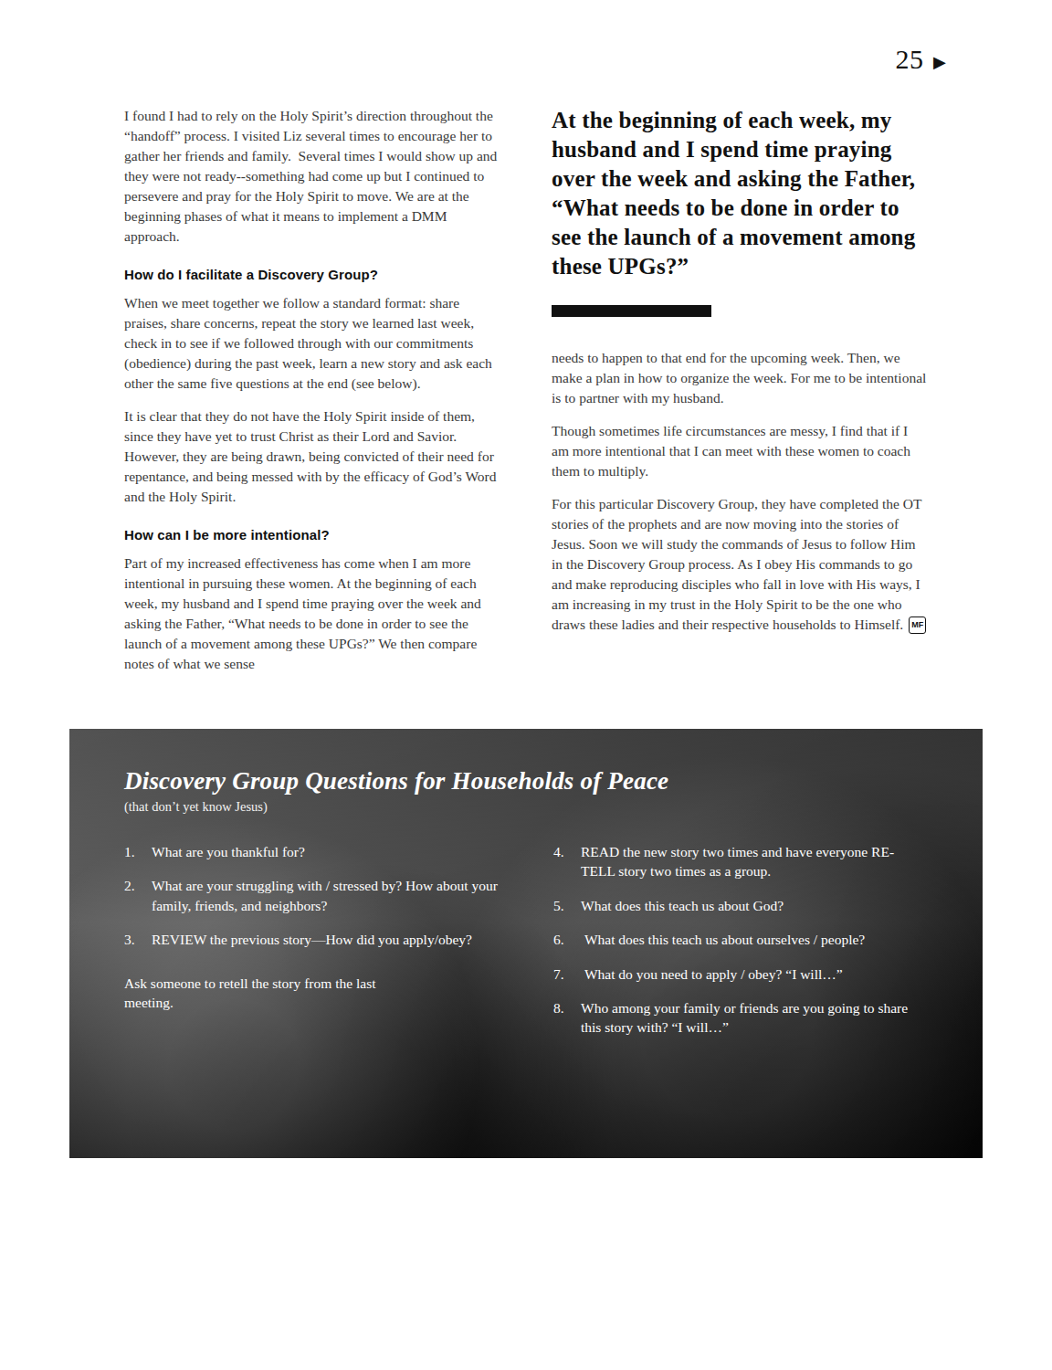25▶
I found I had to rely on the Holy Spirit’s direction throughout the “handoff” process. I visited Liz several times to encourage her to gather her friends and family. Several times I would show up and they were not ready--something had come up but I continued to persevere and pray for the Holy Spirit to move. We are at the beginning phases of what it means to implement a DMM approach.
How do I facilitate a Discovery Group?
When we meet together we follow a standard format: share praises, share concerns, repeat the story we learned last week, check in to see if we followed through with our commitments (obedience) during the past week, learn a new story and ask each other the same five questions at the end (see below).
It is clear that they do not have the Holy Spirit inside of them, since they have yet to trust Christ as their Lord and Savior. However, they are being drawn, being convicted of their need for repentance, and being messed with by the efficacy of God’s Word and the Holy Spirit.
How can I be more intentional?
Part of my increased effectiveness has come when I am more intentional in pursuing these women. At the beginning of each week, my husband and I spend time praying over the week and asking the Father, “What needs to be done in order to see the launch of a movement among these UPGs?” We then compare notes of what we sense
At the beginning of each week, my husband and I spend time praying over the week and asking the Father, “What needs to be done in order to see the launch of a movement among these UPGs?”
needs to happen to that end for the upcoming week. Then, we make a plan in how to organize the week. For me to be intentional is to partner with my husband.
Though sometimes life circumstances are messy, I find that if I am more intentional that I can meet with these women to coach them to multiply.
For this particular Discovery Group, they have completed the OT stories of the prophets and are now moving into the stories of Jesus. Soon we will study the commands of Jesus to follow Him in the Discovery Group process. As I obey His commands to go and make reproducing disciples who fall in love with His ways, I am increasing in my trust in the Holy Spirit to be the one who draws these ladies and their respective households to Himself.MF
Discovery Group Questions for Households of Peace
(that don’t yet know Jesus)
1. What are you thankful for?
2. What are your struggling with / stressed by? How about your family, friends, and neighbors?
3. REVIEW the previous story—How did you apply/obey?
Ask someone to retell the story from the last meeting.
4. READ the new story two times and have everyone RE-TELL story two times as a group.
5. What does this teach us about God?
6. What does this teach us about ourselves / people?
7. What do you need to apply / obey? “I will…”
8. Who among your family or friends are you going to share this story with? “I will…”